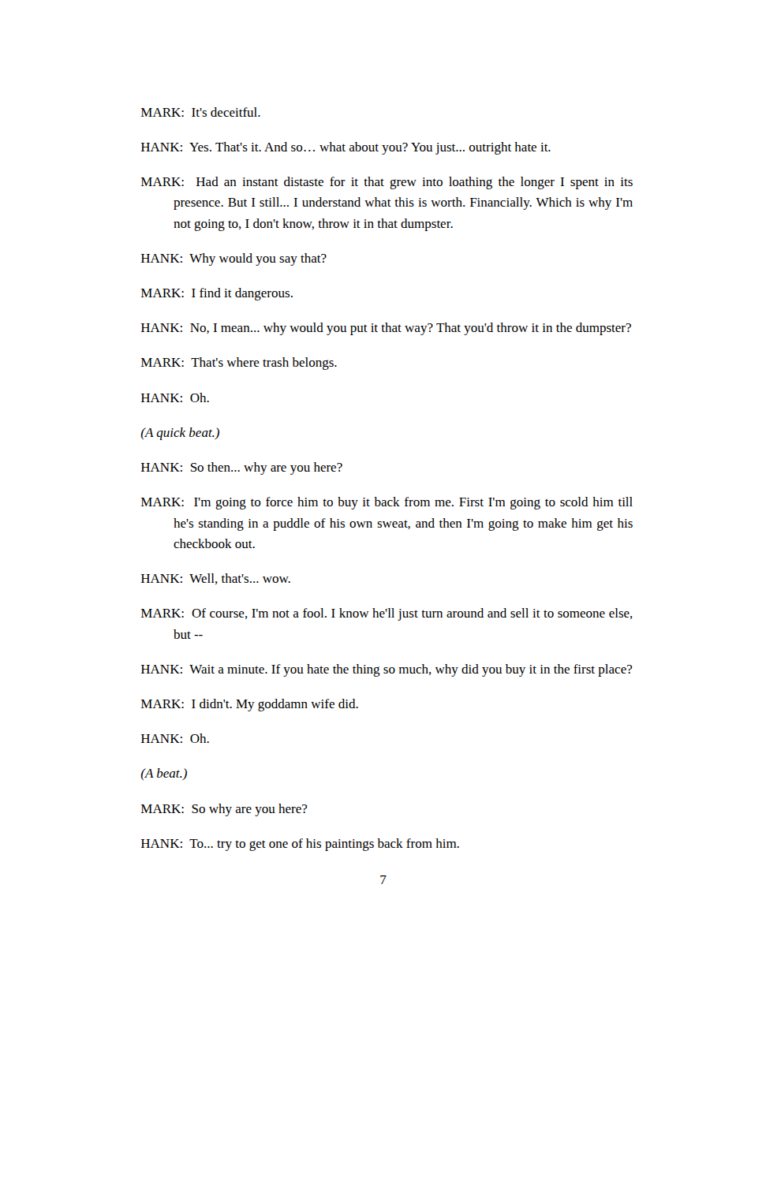MARK: It's deceitful.
HANK: Yes. That's it. And so… what about you? You just... outright hate it.
MARK: Had an instant distaste for it that grew into loathing the longer I spent in its presence. But I still... I understand what this is worth. Financially. Which is why I'm not going to, I don't know, throw it in that dumpster.
HANK: Why would you say that?
MARK: I find it dangerous.
HANK: No, I mean... why would you put it that way? That you'd throw it in the dumpster?
MARK: That's where trash belongs.
HANK: Oh.
(A quick beat.)
HANK: So then... why are you here?
MARK: I'm going to force him to buy it back from me. First I'm going to scold him till he's standing in a puddle of his own sweat, and then I'm going to make him get his checkbook out.
HANK: Well, that's... wow.
MARK: Of course, I'm not a fool. I know he'll just turn around and sell it to someone else, but --
HANK: Wait a minute. If you hate the thing so much, why did you buy it in the first place?
MARK: I didn't. My goddamn wife did.
HANK: Oh.
(A beat.)
MARK: So why are you here?
HANK: To... try to get one of his paintings back from him.
7